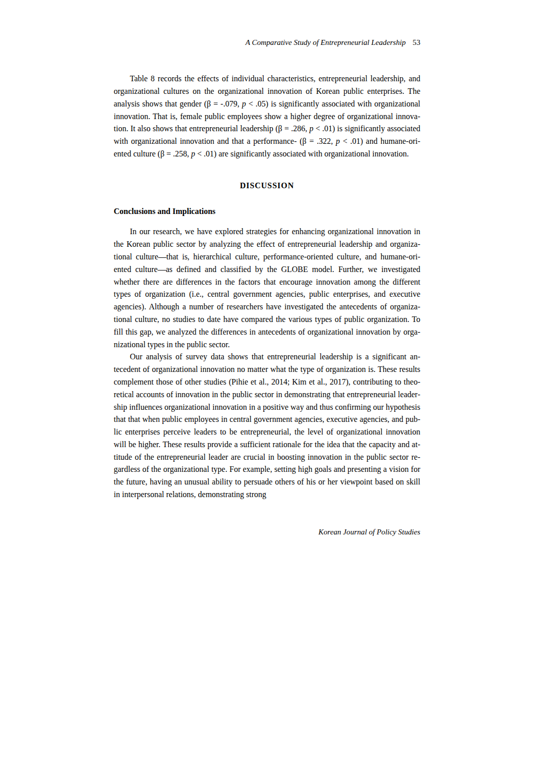A Comparative Study of Entrepreneurial Leadership53
Table 8 records the effects of individual characteristics, entrepreneurial leadership, and organizational cultures on the organizational innovation of Korean public enterprises. The analysis shows that gender (β = -.079, p < .05) is significantly associated with organizational innovation. That is, female public employees show a higher degree of organizational innovation. It also shows that entrepreneurial leadership (β = .286, p < .01) is significantly associated with organizational innovation and that a performance- (β = .322, p < .01) and humane-oriented culture (β = .258, p < .01) are significantly associated with organizational innovation.
Discussion
Conclusions and Implications
In our research, we have explored strategies for enhancing organizational innovation in the Korean public sector by analyzing the effect of entrepreneurial leadership and organizational culture—that is, hierarchical culture, performance-oriented culture, and humane-oriented culture—as defined and classified by the GLOBE model. Further, we investigated whether there are differences in the factors that encourage innovation among the different types of organization (i.e., central government agencies, public enterprises, and executive agencies). Although a number of researchers have investigated the antecedents of organizational culture, no studies to date have compared the various types of public organization. To fill this gap, we analyzed the differences in antecedents of organizational innovation by organizational types in the public sector.
Our analysis of survey data shows that entrepreneurial leadership is a significant antecedent of organizational innovation no matter what the type of organization is. These results complement those of other studies (Pihie et al., 2014; Kim et al., 2017), contributing to theoretical accounts of innovation in the public sector in demonstrating that entrepreneurial leadership influences organizational innovation in a positive way and thus confirming our hypothesis that that when public employees in central government agencies, executive agencies, and public enterprises perceive leaders to be entrepreneurial, the level of organizational innovation will be higher. These results provide a sufficient rationale for the idea that the capacity and attitude of the entrepreneurial leader are crucial in boosting innovation in the public sector regardless of the organizational type. For example, setting high goals and presenting a vision for the future, having an unusual ability to persuade others of his or her viewpoint based on skill in interpersonal relations, demonstrating strong
Korean Journal of Policy Studies